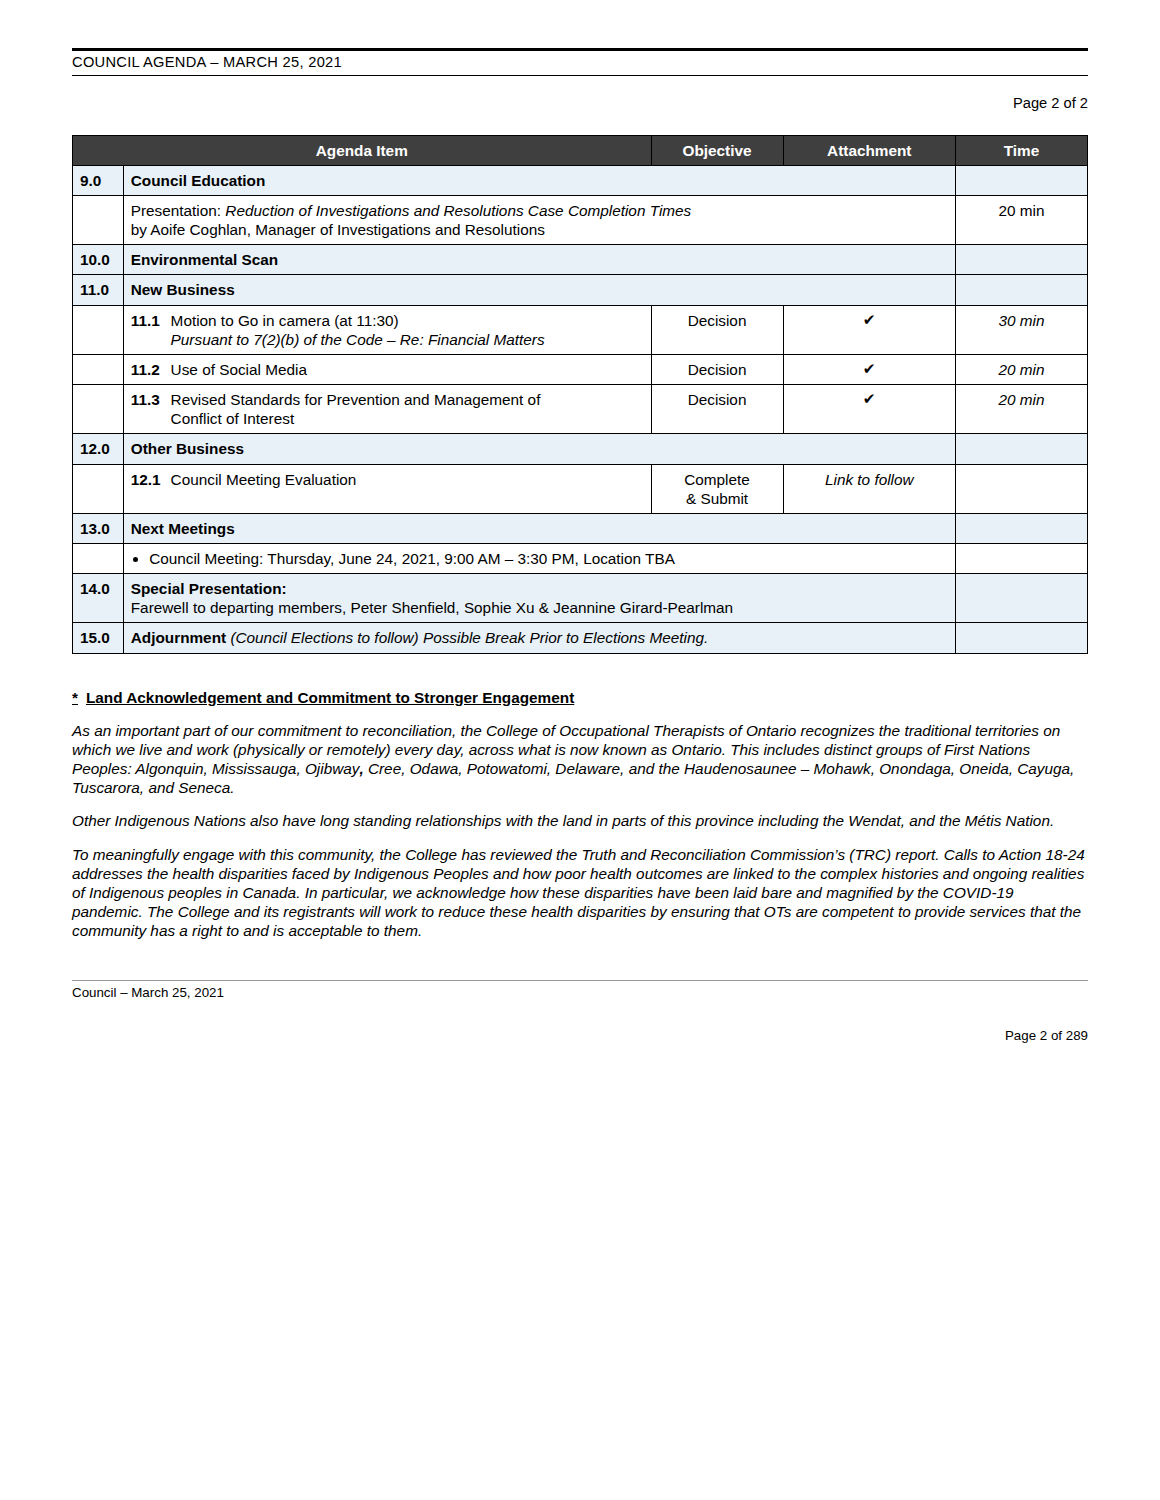COUNCIL AGENDA – MARCH 25, 2021
Page 2 of 2
| Agenda Item | Objective | Attachment | Time |
| --- | --- | --- | --- |
| 9.0 | Council Education | |
| | Presentation: Reduction of Investigations and Resolutions Case Completion Times by Aoife Coghlan, Manager of Investigations and Resolutions | 20 min |
| 10.0 | Environmental Scan | |
| 11.0 | New Business | |
| | 11.1 Motion to Go in camera (at 11:30) Pursuant to 7(2)(b) of the Code – Re: Financial Matters | Decision | ✔ | 30 min |
| | 11.2 Use of Social Media | Decision | ✔ | 20 min |
| | 11.3 Revised Standards for Prevention and Management of Conflict of Interest | Decision | ✔ | 20 min |
| 12.0 | Other Business | |
| | 12.1 Council Meeting Evaluation | Complete & Submit | Link to follow | |
| 13.0 | Next Meetings | |
| | Council Meeting: Thursday, June 24, 2021, 9:00 AM – 3:30 PM, Location TBA | |
| 14.0 | Special Presentation: Farewell to departing members, Peter Shenfield, Sophie Xu & Jeannine Girard-Pearlman | |
| 15.0 | Adjournment (Council Elections to follow) Possible Break Prior to Elections Meeting. | |
*Land Acknowledgement and Commitment to Stronger Engagement
As an important part of our commitment to reconciliation, the College of Occupational Therapists of Ontario recognizes the traditional territories on which we live and work (physically or remotely) every day, across what is now known as Ontario. This includes distinct groups of First Nations Peoples: Algonquin, Mississauga, Ojibway, Cree, Odawa, Potowatomi, Delaware, and the Haudenosaunee – Mohawk, Onondaga, Oneida, Cayuga, Tuscarora, and Seneca.
Other Indigenous Nations also have long standing relationships with the land in parts of this province including the Wendat, and the Métis Nation.
To meaningfully engage with this community, the College has reviewed the Truth and Reconciliation Commission’s (TRC) report. Calls to Action 18-24 addresses the health disparities faced by Indigenous Peoples and how poor health outcomes are linked to the complex histories and ongoing realities of Indigenous peoples in Canada. In particular, we acknowledge how these disparities have been laid bare and magnified by the COVID-19 pandemic. The College and its registrants will work to reduce these health disparities by ensuring that OTs are competent to provide services that the community has a right to and is acceptable to them.
Council – March 25, 2021
Page 2 of 289